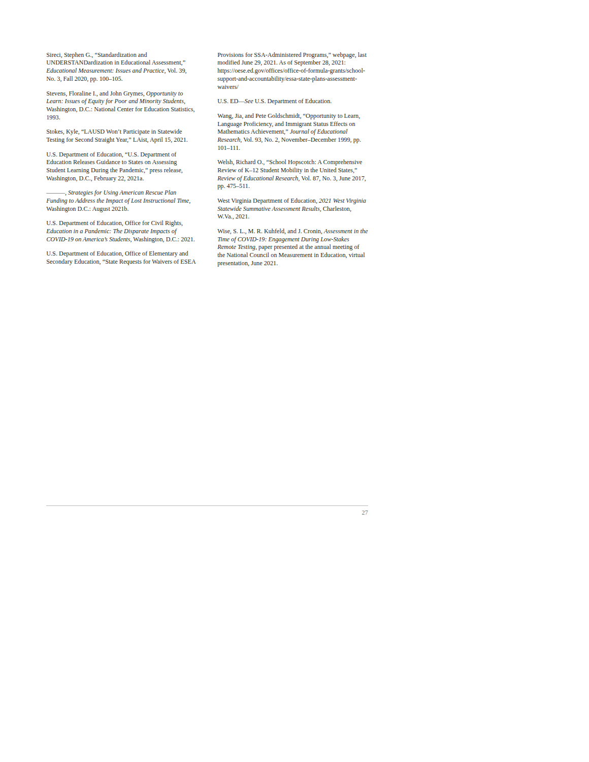Sireci, Stephen G., “Standardization and UNDERSTANDardization in Educational Assessment,” Educational Measurement: Issues and Practice, Vol. 39, No. 3, Fall 2020, pp. 100–105.
Stevens, Floraline I., and John Grymes, Opportunity to Learn: Issues of Equity for Poor and Minority Students, Washington, D.C.: National Center for Education Statistics, 1993.
Stokes, Kyle, “LAUSD Won’t Participate in Statewide Testing for Second Straight Year,” LAist, April 15, 2021.
U.S. Department of Education, “U.S. Department of Education Releases Guidance to States on Assessing Student Learning During the Pandemic,” press release, Washington, D.C., February 22, 2021a.
———, Strategies for Using American Rescue Plan Funding to Address the Impact of Lost Instructional Time, Washington D.C.: August 2021b.
U.S. Department of Education, Office for Civil Rights, Education in a Pandemic: The Disparate Impacts of COVID-19 on America’s Students, Washington, D.C.: 2021.
U.S. Department of Education, Office of Elementary and Secondary Education, “State Requests for Waivers of ESEA Provisions for SSA-Administered Programs,” webpage, last modified June 29, 2021. As of September 28, 2021: https://oese.ed.gov/offices/office-of-formula-grants/school-support-and-accountability/essa-state-plans-assessment-waivers/
U.S. ED—See U.S. Department of Education.
Wang, Jia, and Pete Goldschmidt, “Opportunity to Learn, Language Proficiency, and Immigrant Status Effects on Mathematics Achievement,” Journal of Educational Research, Vol. 93, No. 2, November–December 1999, pp. 101–111.
Welsh, Richard O., “School Hopscotch: A Comprehensive Review of K–12 Student Mobility in the United States,” Review of Educational Research, Vol. 87, No. 3, June 2017, pp. 475–511.
West Virginia Department of Education, 2021 West Virginia Statewide Summative Assessment Results, Charleston, W.Va., 2021.
Wise, S. L., M. R. Kuhfeld, and J. Cronin, Assessment in the Time of COVID-19: Engagement During Low-Stakes Remote Testing, paper presented at the annual meeting of the National Council on Measurement in Education, virtual presentation, June 2021.
27